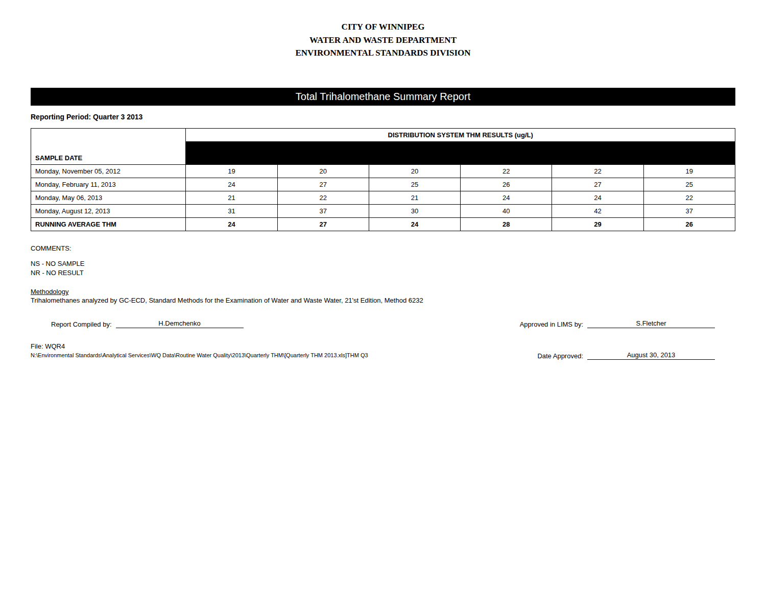CITY OF WINNIPEG
WATER AND WASTE DEPARTMENT
ENVIRONMENTAL STANDARDS DIVISION
Total Trihalomethane Summary Report
Reporting Period: Quarter 3 2013
| SAMPLE DATE | DISTRIBUTION SYSTEM THM RESULTS (ug/L) |
| --- | --- |
| Monday, November 05, 2012 | 19 | 20 | 20 | 22 | 22 | 19 |
| Monday, February 11, 2013 | 24 | 27 | 25 | 26 | 27 | 25 |
| Monday, May 06, 2013 | 21 | 22 | 21 | 24 | 24 | 22 |
| Monday, August 12, 2013 | 31 | 37 | 30 | 40 | 42 | 37 |
| RUNNING AVERAGE THM | 24 | 27 | 24 | 28 | 29 | 26 |
COMMENTS:
NS - NO SAMPLE
NR - NO RESULT
Methodology
Trihalomethanes analyzed by GC-ECD, Standard Methods for the Examination of Water and Waste Water, 21'st Edition, Method 6232
Report Compiled by: H.Demchenko
Approved in LIMS by: S.Fletcher
File: WQR4
N:\Environmental Standards\Analytical Services\WQ Data\Routine Water Quality\2013\Quarterly THM\[Quarterly THM 2013.xls]THM Q3
Date Approved: August 30, 2013